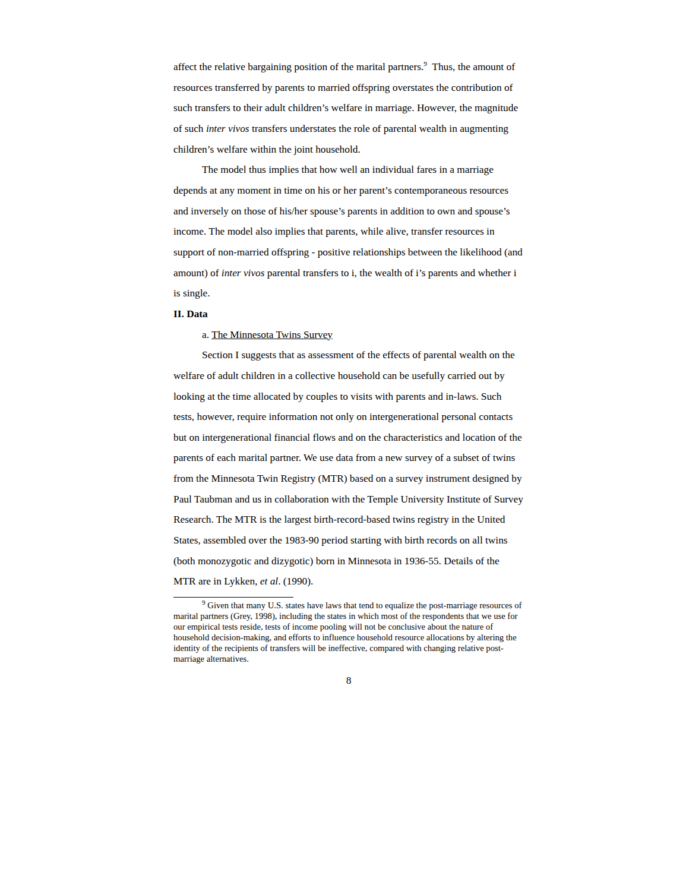affect the relative bargaining position of the marital partners.9 Thus, the amount of resources transferred by parents to married offspring overstates the contribution of such transfers to their adult children’s welfare in marriage. However, the magnitude of such inter vivos transfers understates the role of parental wealth in augmenting children’s welfare within the joint household.
The model thus implies that how well an individual fares in a marriage depends at any moment in time on his or her parent’s contemporaneous resources and inversely on those of his/her spouse’s parents in addition to own and spouse’s income. The model also implies that parents, while alive, transfer resources in support of non-married offspring - positive relationships between the likelihood (and amount) of inter vivos parental transfers to i, the wealth of i’s parents and whether i is single.
II. Data
a. The Minnesota Twins Survey
Section I suggests that as assessment of the effects of parental wealth on the welfare of adult children in a collective household can be usefully carried out by looking at the time allocated by couples to visits with parents and in-laws. Such tests, however, require information not only on intergenerational personal contacts but on intergenerational financial flows and on the characteristics and location of the parents of each marital partner. We use data from a new survey of a subset of twins from the Minnesota Twin Registry (MTR) based on a survey instrument designed by Paul Taubman and us in collaboration with the Temple University Institute of Survey Research. The MTR is the largest birth-record-based twins registry in the United States, assembled over the 1983-90 period starting with birth records on all twins (both monozygotic and dizygotic) born in Minnesota in 1936-55. Details of the MTR are in Lykken, et al. (1990).
9 Given that many U.S. states have laws that tend to equalize the post-marriage resources of marital partners (Grey, 1998), including the states in which most of the respondents that we use for our empirical tests reside, tests of income pooling will not be conclusive about the nature of household decision-making, and efforts to influence household resource allocations by altering the identity of the recipients of transfers will be ineffective, compared with changing relative post-marriage alternatives.
8